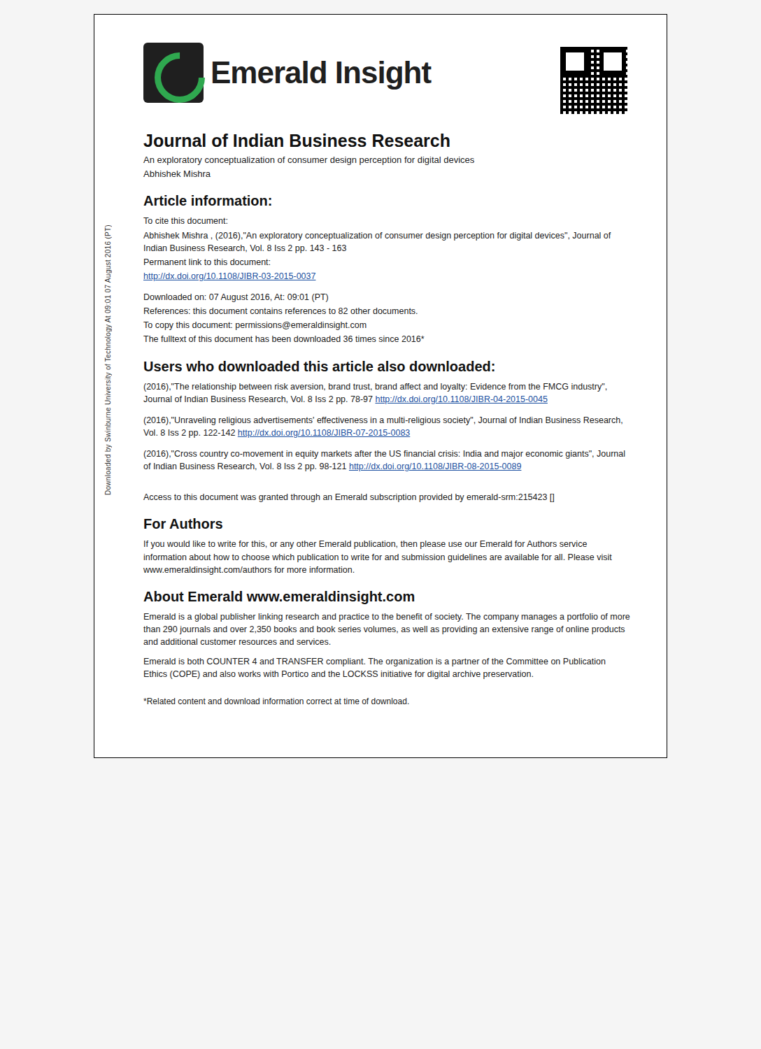Downloaded by Swinburne University of Technology At 09:01 07 August 2016 (PT)
Emerald Insight
Journal of Indian Business Research
An exploratory conceptualization of consumer design perception for digital devices
Abhishek Mishra
Article information:
To cite this document:
Abhishek Mishra , (2016),"An exploratory conceptualization of consumer design perception for digital devices", Journal of Indian Business Research, Vol. 8 Iss 2 pp. 143 - 163
Permanent link to this document:
http://dx.doi.org/10.1108/JIBR-03-2015-0037
Downloaded on: 07 August 2016, At: 09:01 (PT)
References: this document contains references to 82 other documents.
To copy this document: permissions@emeraldinsight.com
The fulltext of this document has been downloaded 36 times since 2016*
Users who downloaded this article also downloaded:
(2016),"The relationship between risk aversion, brand trust, brand affect and loyalty: Evidence from the FMCG industry", Journal of Indian Business Research, Vol. 8 Iss 2 pp. 78-97 http://dx.doi.org/10.1108/JIBR-04-2015-0045
(2016),"Unraveling religious advertisements' effectiveness in a multi-religious society", Journal of Indian Business Research, Vol. 8 Iss 2 pp. 122-142 http://dx.doi.org/10.1108/JIBR-07-2015-0083
(2016),"Cross country co-movement in equity markets after the US financial crisis: India and major economic giants", Journal of Indian Business Research, Vol. 8 Iss 2 pp. 98-121 http://dx.doi.org/10.1108/JIBR-08-2015-0089
Access to this document was granted through an Emerald subscription provided by emerald-srm:215423 []
For Authors
If you would like to write for this, or any other Emerald publication, then please use our Emerald for Authors service information about how to choose which publication to write for and submission guidelines are available for all. Please visit www.emeraldinsight.com/authors for more information.
About Emerald www.emeraldinsight.com
Emerald is a global publisher linking research and practice to the benefit of society. The company manages a portfolio of more than 290 journals and over 2,350 books and book series volumes, as well as providing an extensive range of online products and additional customer resources and services.
Emerald is both COUNTER 4 and TRANSFER compliant. The organization is a partner of the Committee on Publication Ethics (COPE) and also works with Portico and the LOCKSS initiative for digital archive preservation.
*Related content and download information correct at time of download.